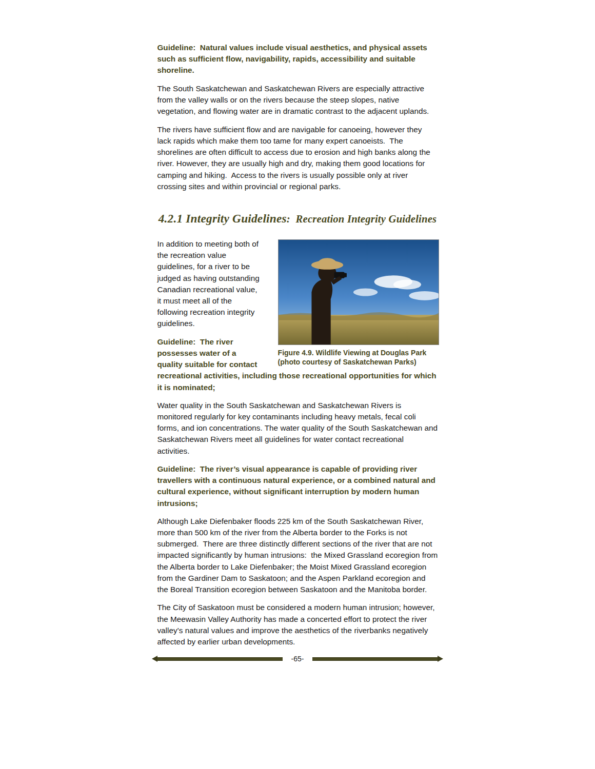Guideline: Natural values include visual aesthetics, and physical assets such as sufficient flow, navigability, rapids, accessibility and suitable shoreline.
The South Saskatchewan and Saskatchewan Rivers are especially attractive from the valley walls or on the rivers because the steep slopes, native vegetation, and flowing water are in dramatic contrast to the adjacent uplands.
The rivers have sufficient flow and are navigable for canoeing, however they lack rapids which make them too tame for many expert canoeists. The shorelines are often difficult to access due to erosion and high banks along the river. However, they are usually high and dry, making them good locations for camping and hiking. Access to the rivers is usually possible only at river crossing sites and within provincial or regional parks.
4.2.1 Integrity Guidelines: Recreation Integrity Guidelines
Figure 4.9. Wildlife Viewing at Douglas Park (photo courtesy of Saskatchewan Parks)
In addition to meeting both of the recreation value guidelines, for a river to be judged as having outstanding Canadian recreational value, it must meet all of the following recreation integrity guidelines.
Guideline: The river possesses water of a quality suitable for contact recreational activities, including those recreational opportunities for which it is nominated;
Water quality in the South Saskatchewan and Saskatchewan Rivers is monitored regularly for key contaminants including heavy metals, fecal coli forms, and ion concentrations. The water quality of the South Saskatchewan and Saskatchewan Rivers meet all guidelines for water contact recreational activities.
Guideline: The river’s visual appearance is capable of providing river travellers with a continuous natural experience, or a combined natural and cultural experience, without significant interruption by modern human intrusions;
Although Lake Diefenbaker floods 225 km of the South Saskatchewan River, more than 500 km of the river from the Alberta border to the Forks is not submerged. There are three distinctly different sections of the river that are not impacted significantly by human intrusions: the Mixed Grassland ecoregion from the Alberta border to Lake Diefenbaker; the Moist Mixed Grassland ecoregion from the Gardiner Dam to Saskatoon; and the Aspen Parkland ecoregion and the Boreal Transition ecoregion between Saskatoon and the Manitoba border.
The City of Saskatoon must be considered a modern human intrusion; however, the Meewasin Valley Authority has made a concerted effort to protect the river valley’s natural values and improve the aesthetics of the riverbanks negatively affected by earlier urban developments.
-65-